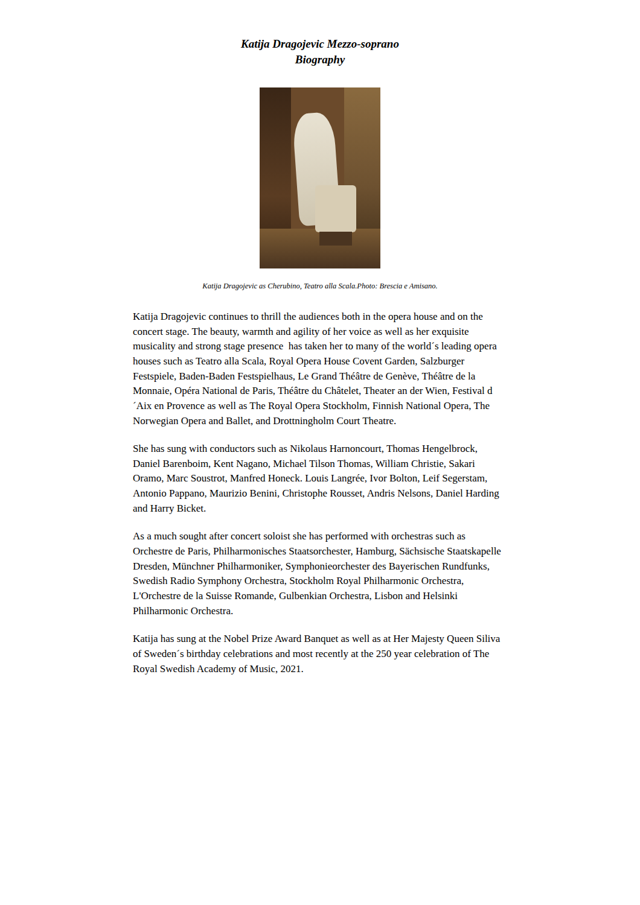Katija Dragojevic Mezzo-soprano
Biography
Katija Dragojevic as Cherubino, Teatro alla Scala.Photo: Brescia e Amisano.
Katija Dragojevic continues to thrill the audiences both in the opera house and on the concert stage. The beauty, warmth and agility of her voice as well as her exquisite musicality and strong stage presence has taken her to many of the world´s leading opera houses such as Teatro alla Scala, Royal Opera House Covent Garden, Salzburger Festspiele, Baden-Baden Festspielhaus, Le Grand Théâtre de Genève, Théâtre de la Monnaie, Opéra National de Paris, Théâtre du Châtelet, Theater an der Wien, Festival d´Aix en Provence as well as The Royal Opera Stockholm, Finnish National Opera, The Norwegian Opera and Ballet, and Drottningholm Court Theatre.
She has sung with conductors such as Nikolaus Harnoncourt, Thomas Hengelbrock, Daniel Barenboim, Kent Nagano, Michael Tilson Thomas, William Christie, Sakari Oramo, Marc Soustrot, Manfred Honeck. Louis Langrée, Ivor Bolton, Leif Segerstam, Antonio Pappano, Maurizio Benini, Christophe Rousset, Andris Nelsons, Daniel Harding and Harry Bicket.
As a much sought after concert soloist she has performed with orchestras such as Orchestre de Paris, Philharmonisches Staatsorchester, Hamburg, Sächsische Staatskapelle Dresden, Münchner Philharmoniker, Symphonieorchester des Bayerischen Rundfunks, Swedish Radio Symphony Orchestra, Stockholm Royal Philharmonic Orchestra, L'Orchestre de la Suisse Romande, Gulbenkian Orchestra, Lisbon and Helsinki Philharmonic Orchestra.
Katija has sung at the Nobel Prize Award Banquet as well as at Her Majesty Queen Siliva of Sweden´s birthday celebrations and most recently at the 250 year celebration of The Royal Swedish Academy of Music, 2021.